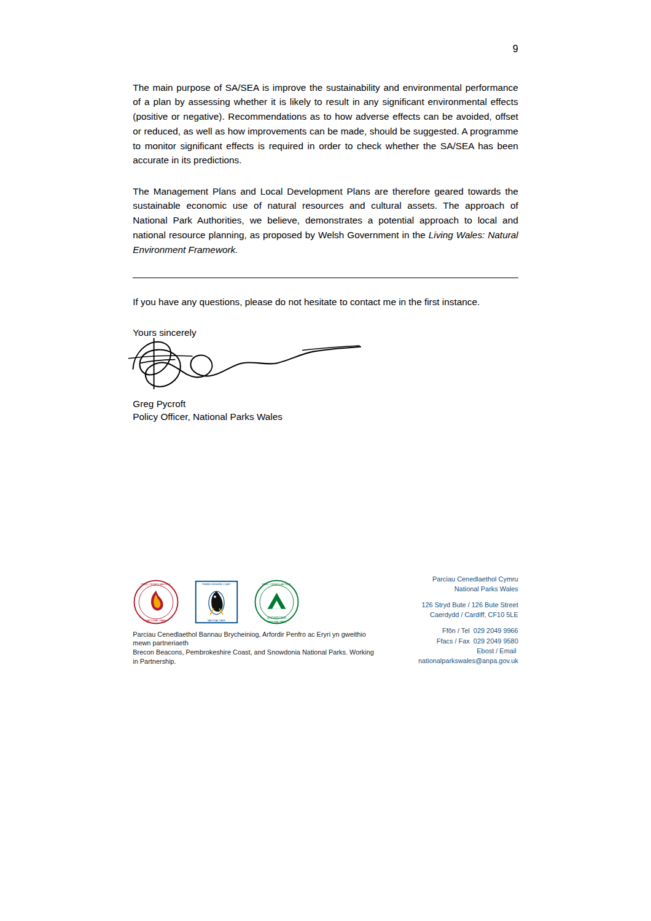9
The main purpose of SA/SEA is improve the sustainability and environmental performance of a plan by assessing whether it is likely to result in any significant environmental effects (positive or negative). Recommendations as to how adverse effects can be avoided, offset or reduced, as well as how improvements can be made, should be suggested. A programme to monitor significant effects is required in order to check whether the SA/SEA has been accurate in its predictions.
The Management Plans and Local Development Plans are therefore geared towards the sustainable economic use of natural resources and cultural assets. The approach of National Park Authorities, we believe, demonstrates a potential approach to local and national resource planning, as proposed by Welsh Government in the Living Wales: Natural Environment Framework.
If you have any questions, please do not hesitate to contact me in the first instance.
Yours sincerely
Greg Pycroft
Policy Officer, National Parks Wales
Parciau Cenedlaethol Bannau Brycheiniog, Arfordir Penfro ac Eryri yn gweithio mewn partneriaeth
Brecon Beacons, Pembrokeshire Coast, and Snowdonia National Parks. Working in Partnership.
Parciau Cenedlaethol Cymru
National Parks Wales
126 Stryd Bute / 126 Bute Street
Caerdydd / Cardiff, CF10 5LE
Ffôn / Tel 029 2049 9966
Ffacs / Fax 029 2049 9580
Ebost / Email nationalparkswales@anpa.gov.uk